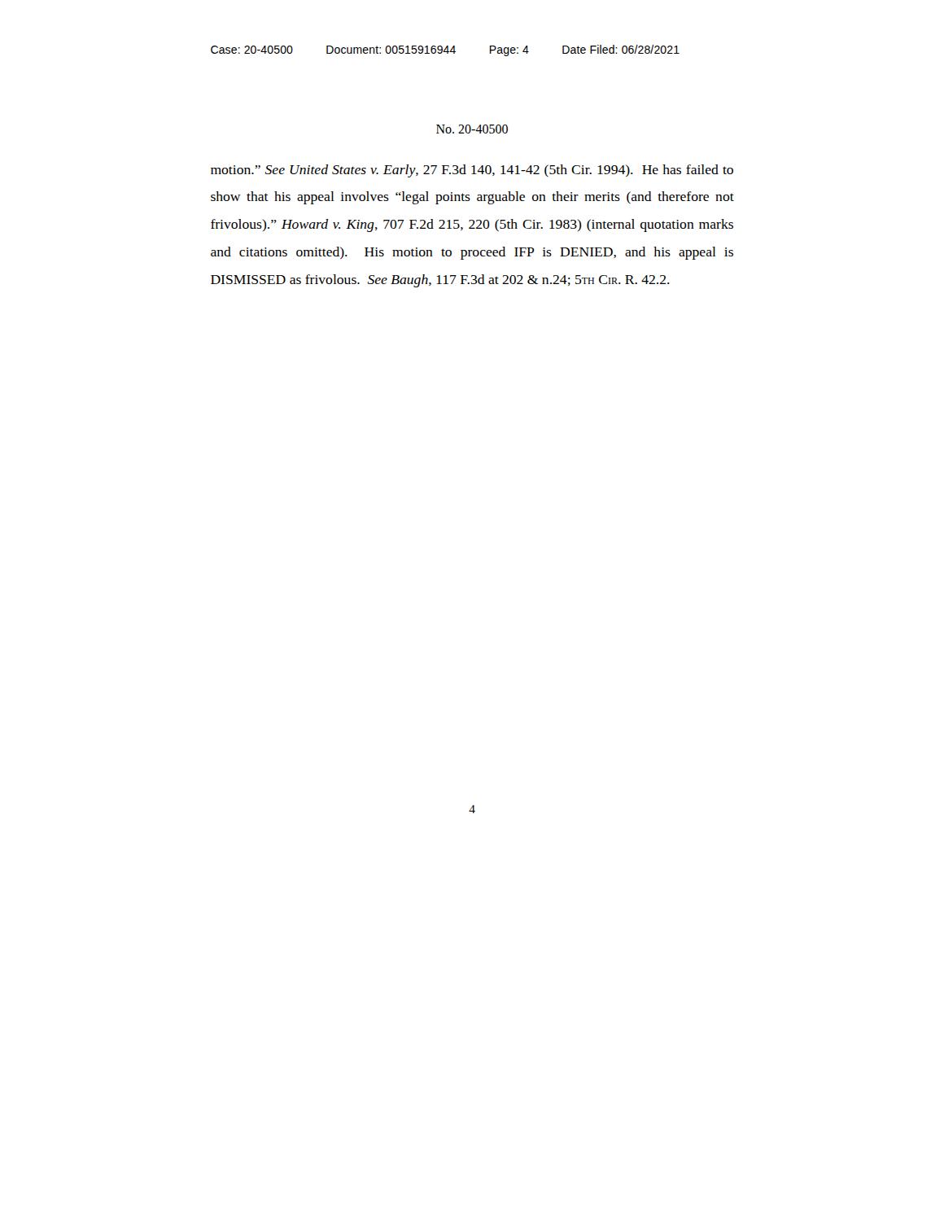Case: 20-40500 Document: 00515916944 Page: 4 Date Filed: 06/28/2021
No. 20-40500
motion.” See United States v. Early, 27 F.3d 140, 141-42 (5th Cir. 1994). He has failed to show that his appeal involves “legal points arguable on their merits (and therefore not frivolous).” Howard v. King, 707 F.2d 215, 220 (5th Cir. 1983) (internal quotation marks and citations omitted). His motion to proceed IFP is DENIED, and his appeal is DISMISSED as frivolous. See Baugh, 117 F.3d at 202 & n.24; 5th Cir. R. 42.2.
4